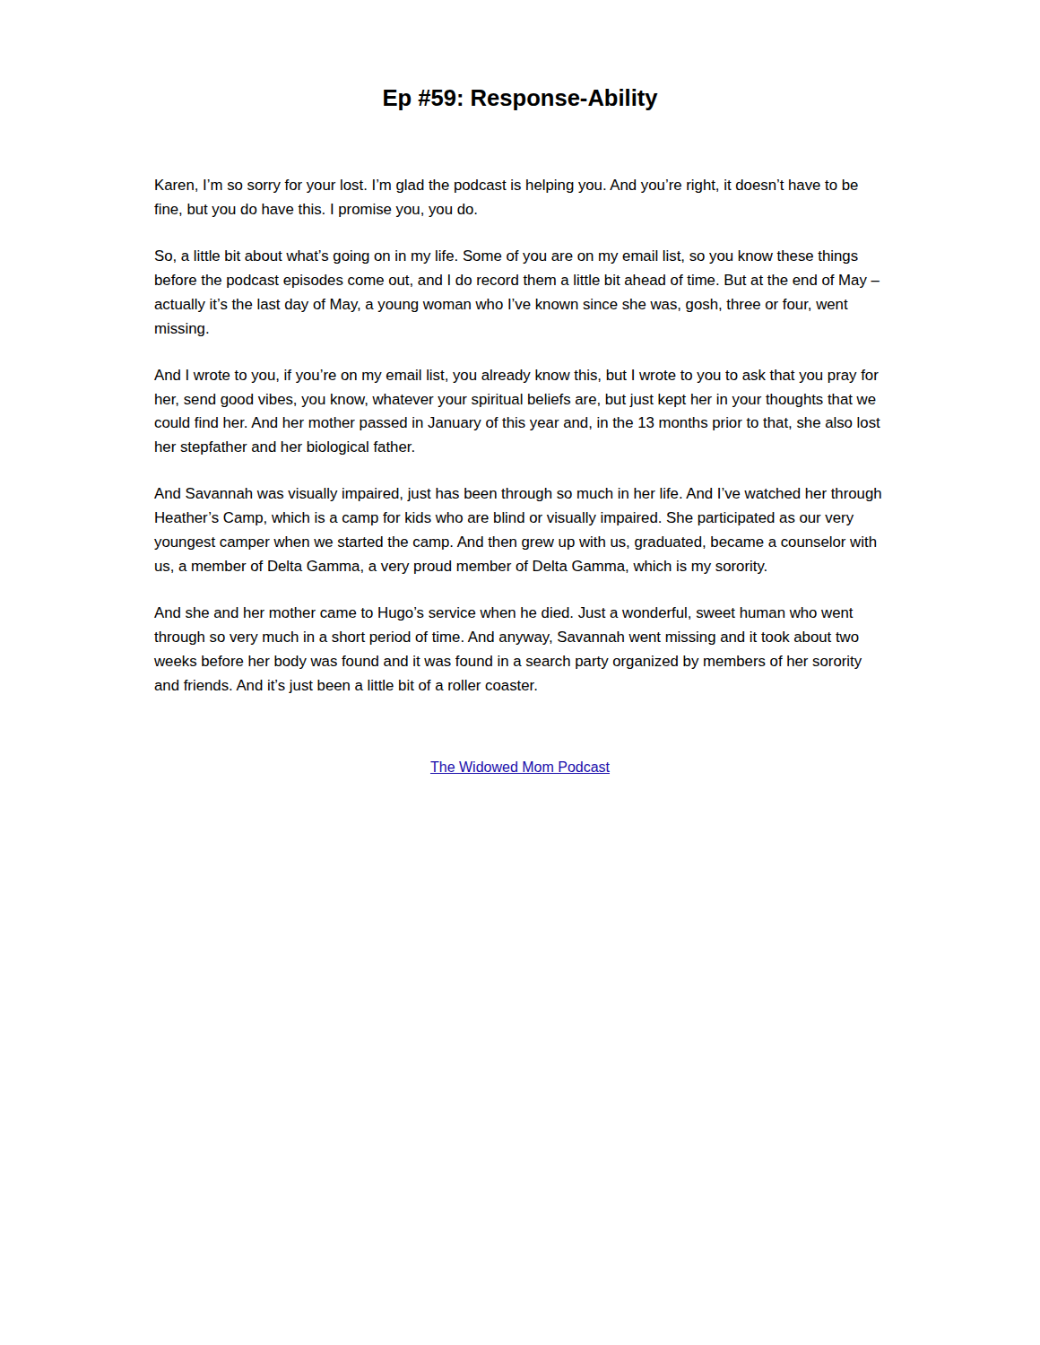Ep #59: Response-Ability
Karen, I’m so sorry for your lost. I’m glad the podcast is helping you. And you’re right, it doesn’t have to be fine, but you do have this. I promise you, you do.
So, a little bit about what’s going on in my life. Some of you are on my email list, so you know these things before the podcast episodes come out, and I do record them a little bit ahead of time. But at the end of May – actually it’s the last day of May, a young woman who I’ve known since she was, gosh, three or four, went missing.
And I wrote to you, if you’re on my email list, you already know this, but I wrote to you to ask that you pray for her, send good vibes, you know, whatever your spiritual beliefs are, but just kept her in your thoughts that we could find her. And her mother passed in January of this year and, in the 13 months prior to that, she also lost her stepfather and her biological father.
And Savannah was visually impaired, just has been through so much in her life. And I’ve watched her through Heather’s Camp, which is a camp for kids who are blind or visually impaired. She participated as our very youngest camper when we started the camp. And then grew up with us, graduated, became a counselor with us, a member of Delta Gamma, a very proud member of Delta Gamma, which is my sorority.
And she and her mother came to Hugo’s service when he died. Just a wonderful, sweet human who went through so very much in a short period of time. And anyway, Savannah went missing and it took about two weeks before her body was found and it was found in a search party organized by members of her sorority and friends. And it’s just been a little bit of a roller coaster.
The Widowed Mom Podcast